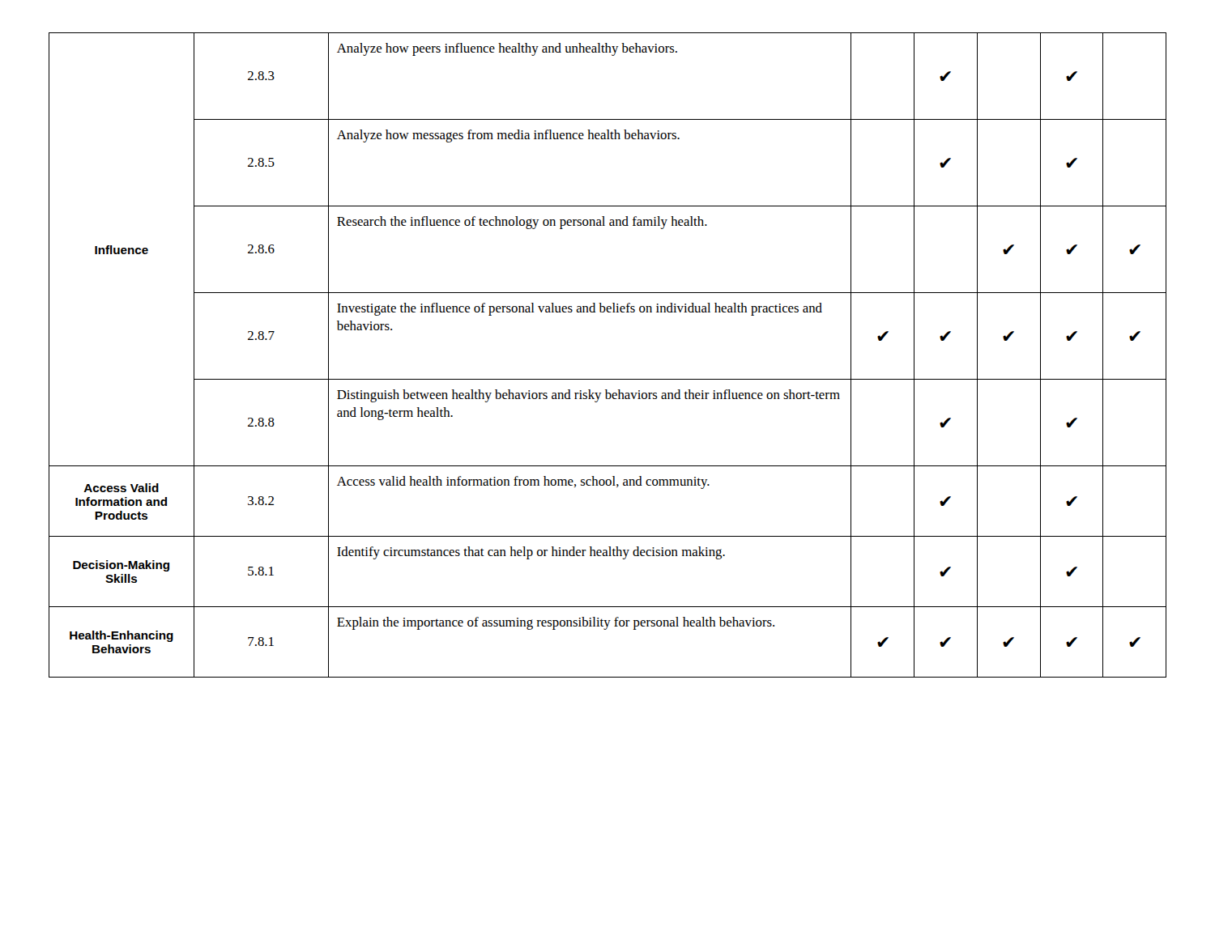| Influence | 2.8.3 | Analyze how peers influence healthy and unhealthy behaviors. | | | | | |
| 2.8.5 | Analyze how messages from media influence health behaviors. | | | | | |
| 2.8.6 | Research the influence of technology on personal and family health. | | | | | |
| 2.8.7 | Investigate the influence of personal values and beliefs on individual health practices and behaviors. | | | | | |
| 2.8.8 | Distinguish between healthy behaviors and risky behaviors and their influence on short-term and long-term health. | | | | | |
| Access Valid Information and Products | 3.8.2 | Access valid health information from home, school, and community. | | | | | |
| Decision-Making Skills | 5.8.1 | Identify circumstances that can help or hinder healthy decision making. | | | | | |
| Health-Enhancing Behaviors | 7.8.1 | Explain the importance of assuming responsibility for personal health behaviors. | | | | | |